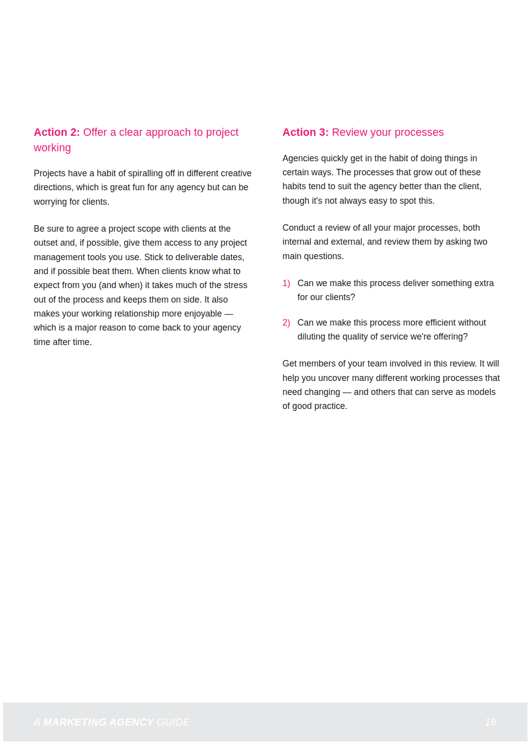Action 2: Offer a clear approach to project working
Projects have a habit of spiralling off in different creative directions, which is great fun for any agency but can be worrying for clients.
Be sure to agree a project scope with clients at the outset and, if possible, give them access to any project management tools you use. Stick to deliverable dates, and if possible beat them. When clients know what to expect from you (and when) it takes much of the stress out of the process and keeps them on side. It also makes your working relationship more enjoyable — which is a major reason to come back to your agency time after time.
Action 3: Review your processes
Agencies quickly get in the habit of doing things in certain ways. The processes that grow out of these habits tend to suit the agency better than the client, though it's not always easy to spot this.
Conduct a review of all your major processes, both internal and external, and review them by asking two main questions.
Can we make this process deliver something extra for our clients?
Can we make this process more efficient without diluting the quality of service we're offering?
Get members of your team involved in this review. It will help you uncover many different working processes that need changing — and others that can serve as models of good practice.
A MARKETING AGENCY GUIDE
18